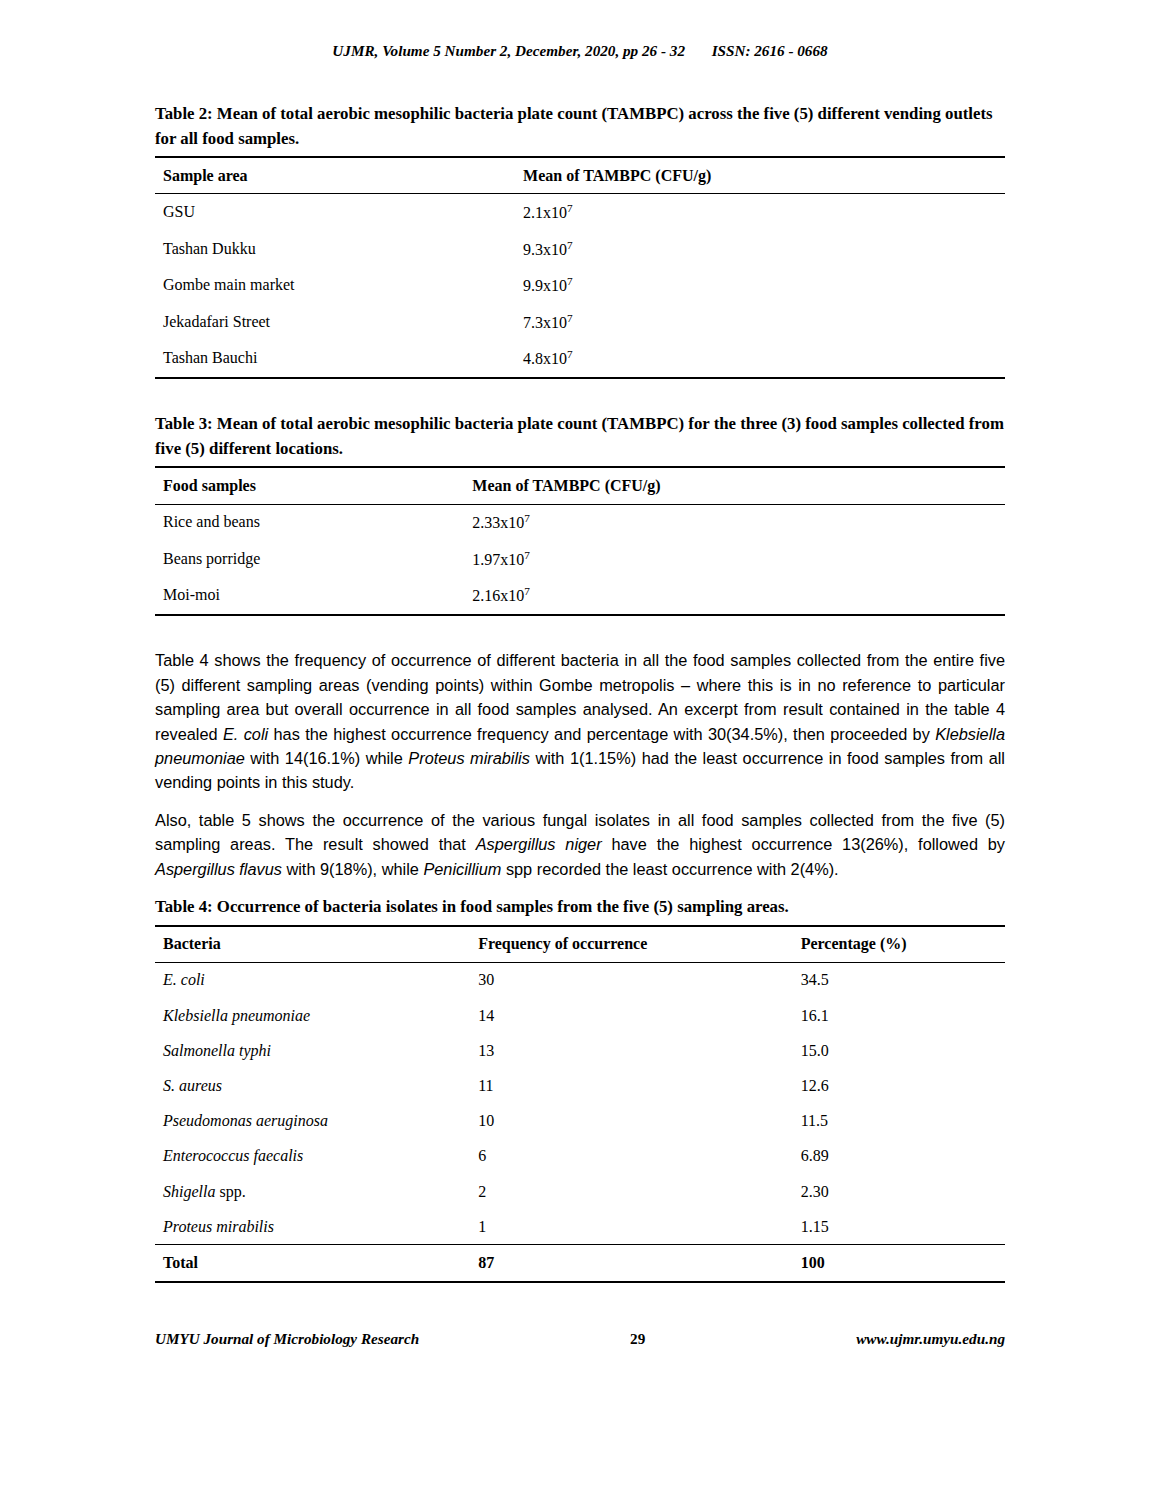UJMR, Volume 5 Number 2, December, 2020, pp 26 - 32 ISSN: 2616 - 0668
Table 2: Mean of total aerobic mesophilic bacteria plate count (TAMBPC) across the five (5) different vending outlets for all food samples.
| Sample area | Mean of TAMBPC (CFU/g) |
| --- | --- |
| GSU | 2.1x10 7 |
| Tashan Dukku | 9.3x10 7 |
| Gombe main market | 9.9x10 7 |
| Jekadafari Street | 7.3x10 7 |
| Tashan Bauchi | 4.8x10 7 |
Table 3: Mean of total aerobic mesophilic bacteria plate count (TAMBPC) for the three (3) food samples collected from five (5) different locations.
| Food samples | Mean of TAMBPC (CFU/g) |
| --- | --- |
| Rice and beans | 2.33x10 7 |
| Beans porridge | 1.97x10 7 |
| Moi-moi | 2.16x10 7 |
Table 4 shows the frequency of occurrence of different bacteria in all the food samples collected from the entire five (5) different sampling areas (vending points) within Gombe metropolis – where this is in no reference to particular sampling area but overall occurrence in all food samples analysed. An excerpt from result contained in the table 4 revealed E. coli has the highest occurrence frequency and percentage with 30(34.5%), then proceeded by Klebsiella pneumoniae with 14(16.1%) while Proteus mirabilis with 1(1.15%) had the least occurrence in food samples from all vending points in this study.
Also, table 5 shows the occurrence of the various fungal isolates in all food samples collected from the five (5) sampling areas. The result showed that Aspergillus niger have the highest occurrence 13(26%), followed by Aspergillus flavus with 9(18%), while Penicillium spp recorded the least occurrence with 2(4%).
Table 4: Occurrence of bacteria isolates in food samples from the five (5) sampling areas.
| Bacteria | Frequency of occurrence | Percentage (%) |
| --- | --- | --- |
| E. coli | 30 | 34.5 |
| Klebsiella pneumoniae | 14 | 16.1 |
| Salmonella typhi | 13 | 15.0 |
| S. aureus | 11 | 12.6 |
| Pseudomonas aeruginosa | 10 | 11.5 |
| Enterococcus faecalis | 6 | 6.89 |
| Shigella spp. | 2 | 2.30 |
| Proteus mirabilis | 1 | 1.15 |
| Total | 87 | 100 |
UMYU Journal of Microbiology Research 29 www.ujmr.umyu.edu.ng